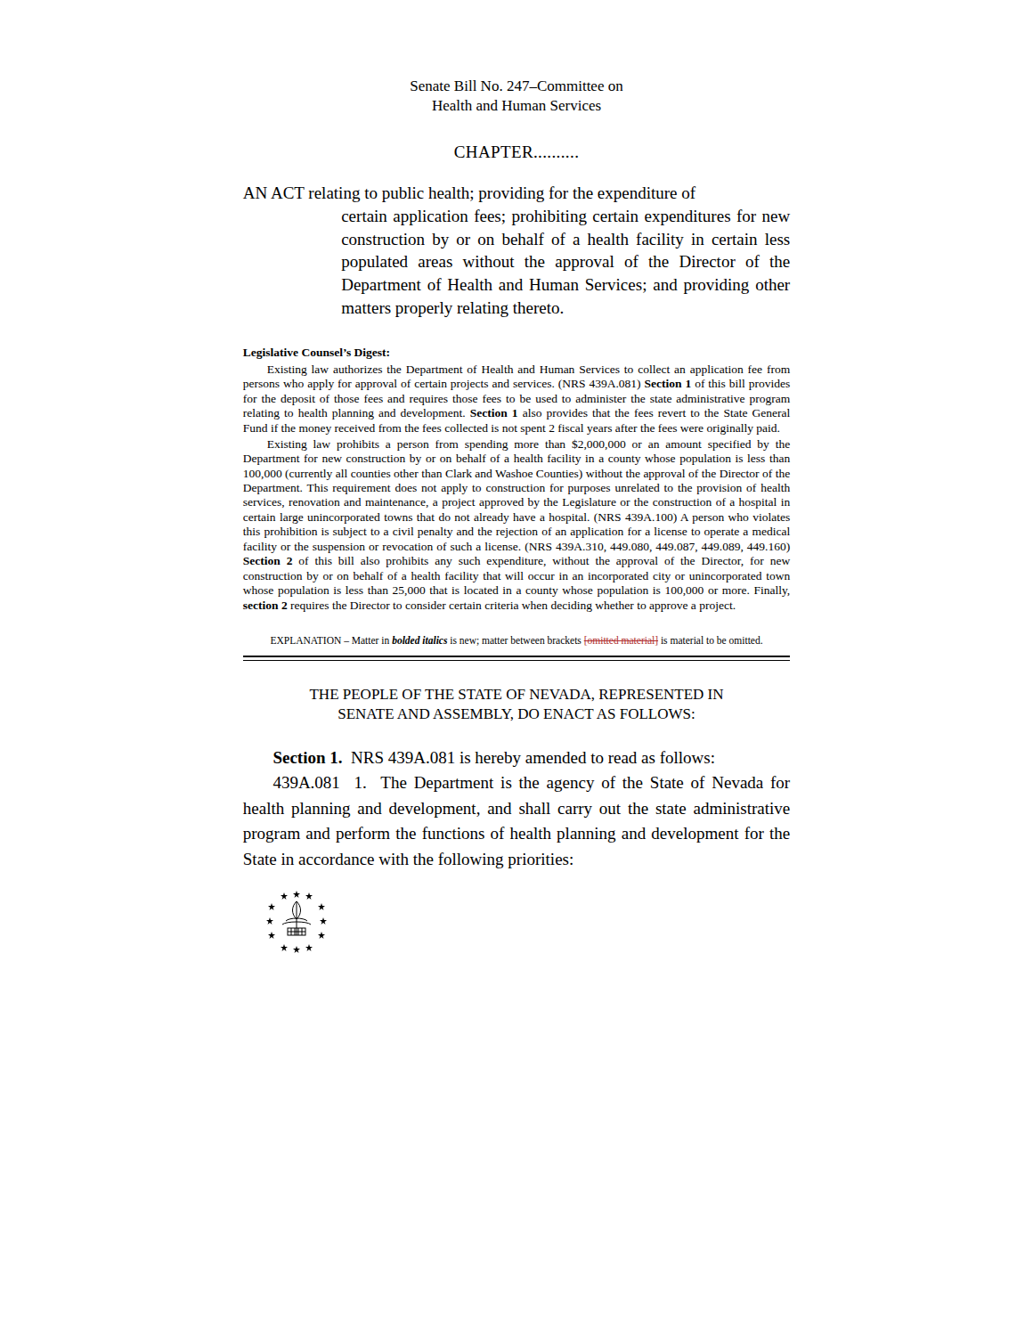Senate Bill No. 247–Committee on Health and Human Services
CHAPTER..........
AN ACT relating to public health; providing for the expenditure of certain application fees; prohibiting certain expenditures for new construction by or on behalf of a health facility in certain less populated areas without the approval of the Director of the Department of Health and Human Services; and providing other matters properly relating thereto.
Legislative Counsel’s Digest:
Existing law authorizes the Department of Health and Human Services to collect an application fee from persons who apply for approval of certain projects and services. (NRS 439A.081) Section 1 of this bill provides for the deposit of those fees and requires those fees to be used to administer the state administrative program relating to health planning and development. Section 1 also provides that the fees revert to the State General Fund if the money received from the fees collected is not spent 2 fiscal years after the fees were originally paid.
Existing law prohibits a person from spending more than $2,000,000 or an amount specified by the Department for new construction by or on behalf of a health facility in a county whose population is less than 100,000 (currently all counties other than Clark and Washoe Counties) without the approval of the Director of the Department. This requirement does not apply to construction for purposes unrelated to the provision of health services, renovation and maintenance, a project approved by the Legislature or the construction of a hospital in certain large unincorporated towns that do not already have a hospital. (NRS 439A.100) A person who violates this prohibition is subject to a civil penalty and the rejection of an application for a license to operate a medical facility or the suspension or revocation of such a license. (NRS 439A.310, 449.080, 449.087, 449.089, 449.160) Section 2 of this bill also prohibits any such expenditure, without the approval of the Director, for new construction by or on behalf of a health facility that will occur in an incorporated city or unincorporated town whose population is less than 25,000 that is located in a county whose population is 100,000 or more. Finally, section 2 requires the Director to consider certain criteria when deciding whether to approve a project.
EXPLANATION – Matter in bolded italics is new; matter between brackets [omitted material] is material to be omitted.
THE PEOPLE OF THE STATE OF NEVADA, REPRESENTED IN
SENATE AND ASSEMBLY, DO ENACT AS FOLLOWS:
Section 1. NRS 439A.081 is hereby amended to read as follows:
439A.081 1. The Department is the agency of the State of Nevada for health planning and development, and shall carry out the state administrative program and perform the functions of health planning and development for the State in accordance with the following priorities: